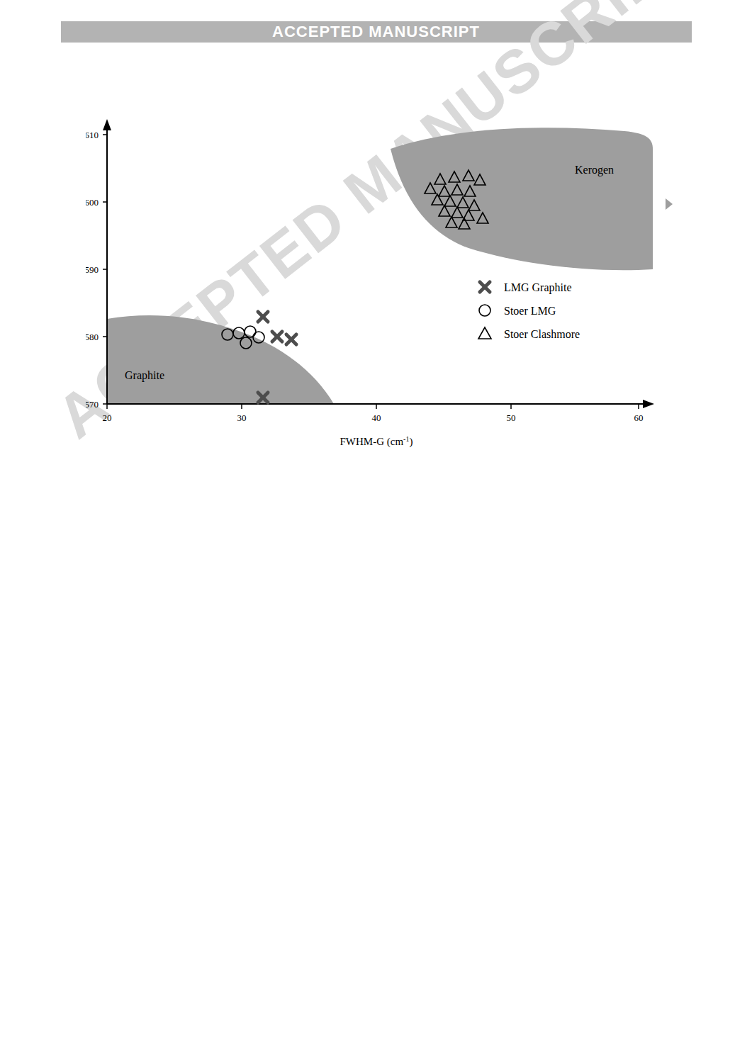ACCEPTED MANUSCRIPT
ACCEPTED MANUSCRIPT
1610 1600 1590 1580 1570 20 30 40 50 60 WG (cm-1) FWHM-G (cm-1) Kerogen Graphite LMG Graphite Stoer LMG Stoer Clashmore